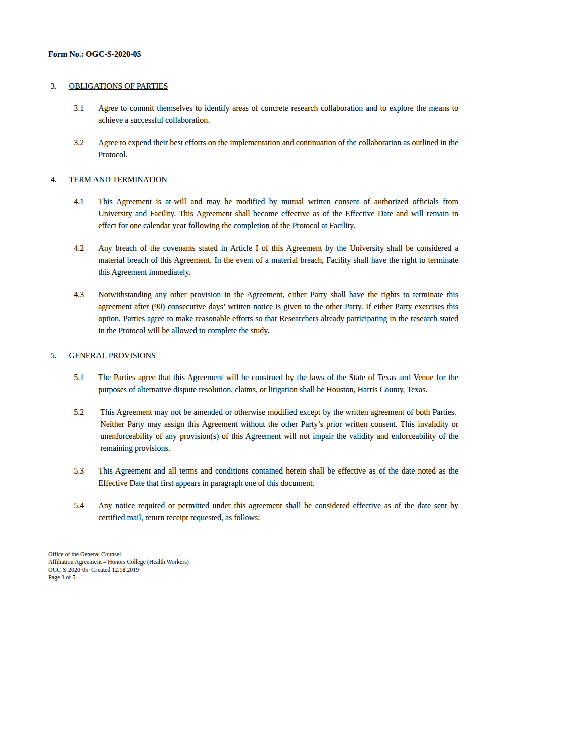Form No.: OGC-S-2020-05
Obligations of Parties
3.1 Agree to commit themselves to identify areas of concrete research collaboration and to explore the means to achieve a successful collaboration.
3.2 Agree to expend their best efforts on the implementation and continuation of the collaboration as outlined in the Protocol.
Term and Termination
4.1 This Agreement is at-will and may be modified by mutual written consent of authorized officials from University and Facility. This Agreement shall become effective as of the Effective Date and will remain in effect for one calendar year following the completion of the Protocol at Facility.
4.2 Any breach of the covenants stated in Article I of this Agreement by the University shall be considered a material breach of this Agreement. In the event of a material breach, Facility shall have the right to terminate this Agreement immediately.
4.3 Notwithstanding any other provision in the Agreement, either Party shall have the rights to terminate this agreement after (90) consecutive days’ written notice is given to the other Party. If either Party exercises this option, Parties agree to make reasonable efforts so that Researchers already participating in the research stated in the Protocol will be allowed to complete the study.
General Provisions
5.1 The Parties agree that this Agreement will be construed by the laws of the State of Texas and Venue for the purposes of alternative dispute resolution, claims, or litigation shall be Houston, Harris County, Texas.
5.2 This Agreement may not be amended or otherwise modified except by the written agreement of both Parties. Neither Party may assign this Agreement without the other Party’s prior written consent. This invalidity or unenforceability of any provision(s) of this Agreement will not impair the validity and enforceability of the remaining provisions.
5.3 This Agreement and all terms and conditions contained herein shall be effective as of the date noted as the Effective Date that first appears in paragraph one of this document.
5.4 Any notice required or permitted under this agreement shall be considered effective as of the date sent by certified mail, return receipt requested, as follows:
Office of the General Counsel
Affiliation Agreement – Honors College (Health Workers)
OGC-S-2020-05 Created 12.18.2019
Page 3 of 5